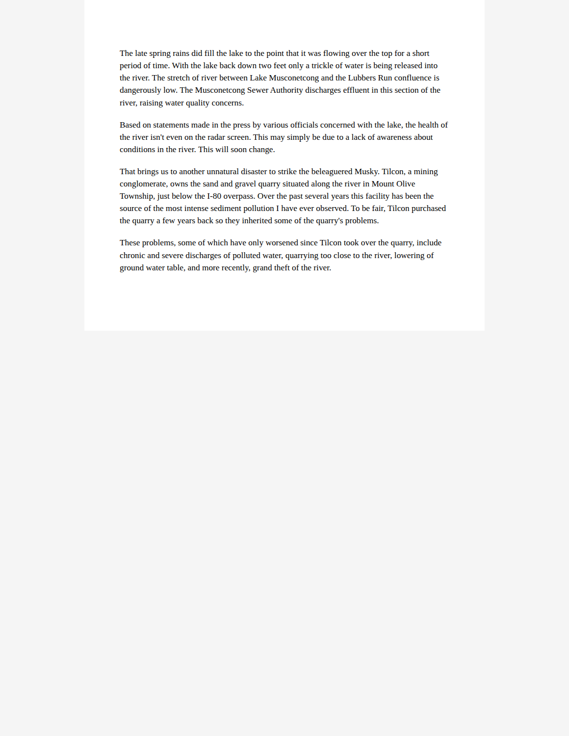The late spring rains did fill the lake to the point that it was flowing over the top for a short period of time. With the lake back down two feet only a trickle of water is being released into the river. The stretch of river between Lake Musconetcong and the Lubbers Run confluence is dangerously low. The Musconetcong Sewer Authority discharges effluent in this section of the river, raising water quality concerns.
Based on statements made in the press by various officials concerned with the lake, the health of the river isn't even on the radar screen. This may simply be due to a lack of awareness about conditions in the river. This will soon change.
That brings us to another unnatural disaster to strike the beleaguered Musky. Tilcon, a mining conglomerate, owns the sand and gravel quarry situated along the river in Mount Olive Township, just below the I-80 overpass. Over the past several years this facility has been the source of the most intense sediment pollution I have ever observed. To be fair, Tilcon purchased the quarry a few years back so they inherited some of the quarry's problems.
These problems, some of which have only worsened since Tilcon took over the quarry, include chronic and severe discharges of polluted water, quarrying too close to the river, lowering of ground water table, and more recently, grand theft of the river.